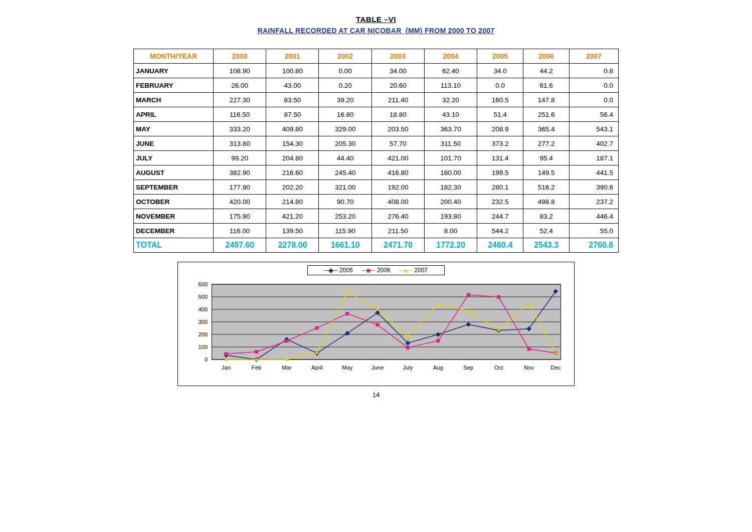TABLE –VI
RAINFALL RECORDED AT CAR NICOBAR (MM) FROM 2000 TO 2007
| MONTH/YEAR | 2000 | 2001 | 2002 | 2003 | 2004 | 2005 | 2006 | 2007 |
| --- | --- | --- | --- | --- | --- | --- | --- | --- |
| JANUARY | 108.90 | 100.80 | 0.00 | 34.00 | 62.40 | 34.0 | 44.2 | 0.8 |
| FEBRUARY | 26.00 | 43.00 | 0.20 | 20.60 | 113.10 | 0.0 | 61.6 | 0.0 |
| MARCH | 227.30 | 83.50 | 39.20 | 211.40 | 32.20 | 160.5 | 147.8 | 0.0 |
| APRIL | 116.50 | 87.50 | 16.80 | 18.80 | 43.10 | 51.4 | 251.6 | 56.4 |
| MAY | 333.20 | 409.80 | 329.00 | 203.50 | 363.70 | 208.9 | 365.4 | 543.1 |
| JUNE | 313.80 | 154.30 | 205.30 | 57.70 | 311.50 | 373.2 | 277.2 | 402.7 |
| JULY | 99.20 | 204.80 | 44.40 | 421.00 | 101.70 | 131.4 | 95.4 | 187.1 |
| AUGUST | 382.90 | 216.60 | 245.40 | 416.80 | 160.00 | 199.5 | 149.5 | 441.5 |
| SEPTEMBER | 177.90 | 202.20 | 321.00 | 192.00 | 182.30 | 280.1 | 516.2 | 390.6 |
| OCTOBER | 420.00 | 214.80 | 90.70 | 408.00 | 200.40 | 232.5 | 498.8 | 237.2 |
| NOVEMBER | 175.90 | 421.20 | 253.20 | 276.40 | 193.80 | 244.7 | 83.2 | 446.4 |
| DECEMBER | 116.00 | 139.50 | 115.90 | 211.50 | 8.00 | 544.2 | 52.4 | 55.0 |
| TOTAL | 2497.60 | 2278.00 | 1661.10 | 2471.70 | 1772.20 | 2460.4 | 2543.3 | 2760.8 |
2005
2006
2007
600 500 400 300 200 100 0 Jan Feb Mar April May June July Aug Sep Oct Nov Dec
14